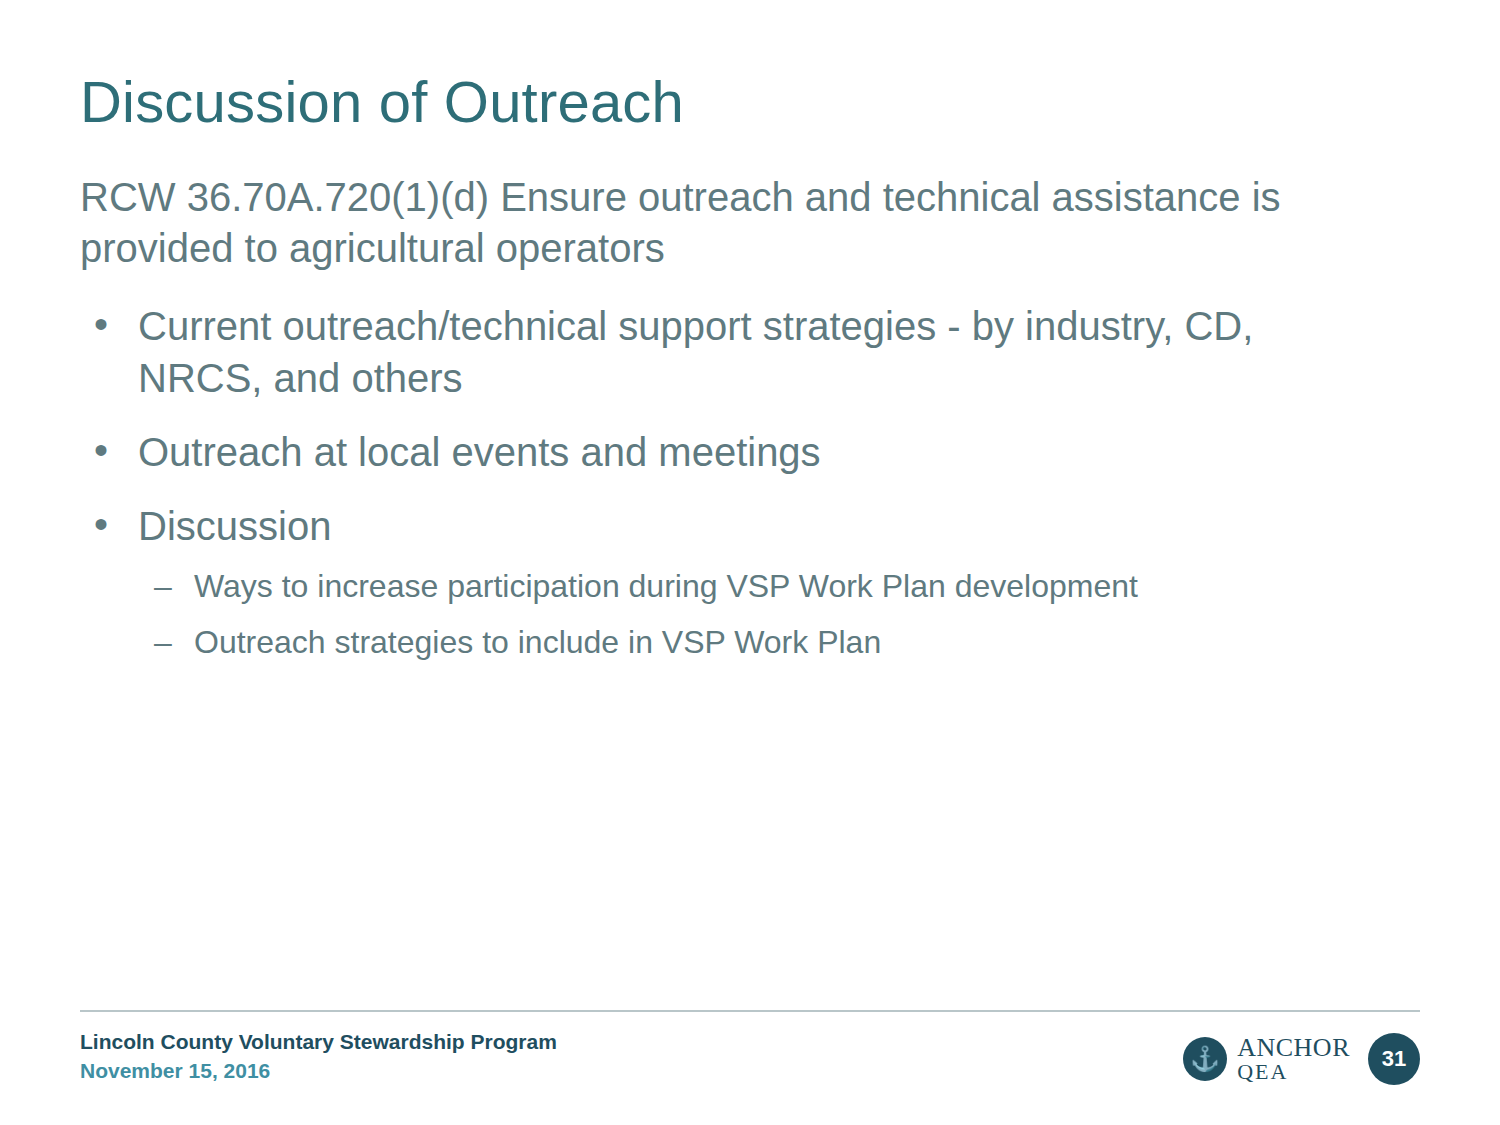Discussion of Outreach
RCW 36.70A.720(1)(d) Ensure outreach and technical assistance is provided to agricultural operators
Current outreach/technical support strategies - by industry, CD, NRCS, and others
Outreach at local events and meetings
Discussion
Ways to increase participation during VSP Work Plan development
Outreach strategies to include in VSP Work Plan
Lincoln County Voluntary Stewardship Program
November 15, 2016
⚓ ANCHORQEA
31